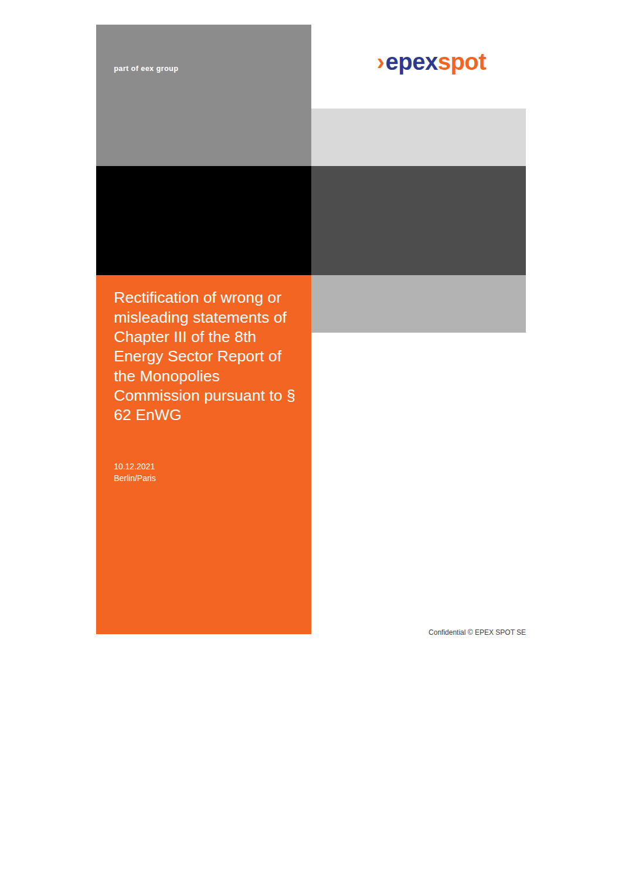part of eex group
›epex spot
Rectification of wrong or misleading statements of Chapter III of the 8th Energy Sector Report of the Monopolies Commission pursuant to § 62 EnWG
10.12.2021
Berlin/Paris
Confidential © EPEX SPOT SE